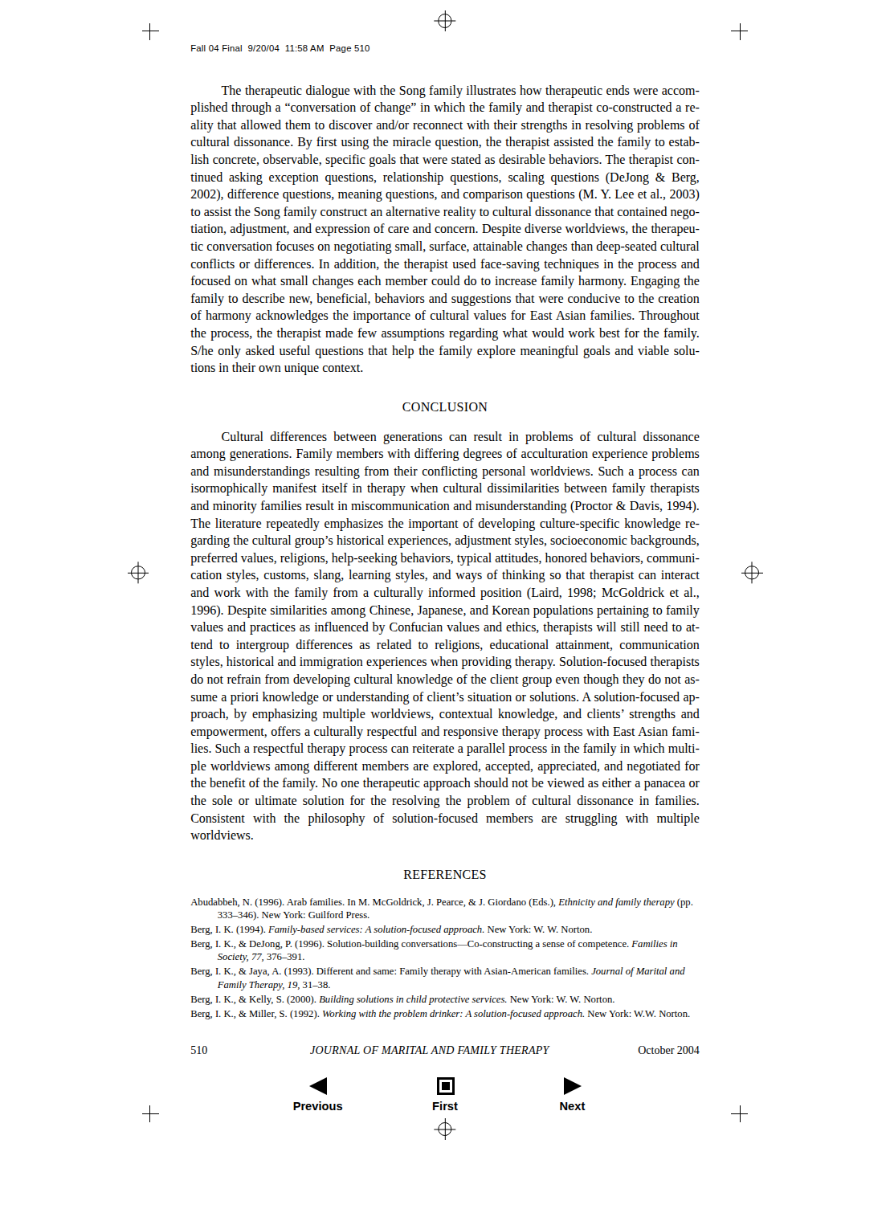Fall 04 Final 9/20/04 11:58 AM Page 510
The therapeutic dialogue with the Song family illustrates how therapeutic ends were accomplished through a “conversation of change” in which the family and therapist co-constructed a reality that allowed them to discover and/or reconnect with their strengths in resolving problems of cultural dissonance. By first using the miracle question, the therapist assisted the family to establish concrete, observable, specific goals that were stated as desirable behaviors. The therapist continued asking exception questions, relationship questions, scaling questions (DeJong & Berg, 2002), difference questions, meaning questions, and comparison questions (M. Y. Lee et al., 2003) to assist the Song family construct an alternative reality to cultural dissonance that contained negotiation, adjustment, and expression of care and concern. Despite diverse worldviews, the therapeutic conversation focuses on negotiating small, surface, attainable changes than deep-seated cultural conflicts or differences. In addition, the therapist used face-saving techniques in the process and focused on what small changes each member could do to increase family harmony. Engaging the family to describe new, beneficial, behaviors and suggestions that were conducive to the creation of harmony acknowledges the importance of cultural values for East Asian families. Throughout the process, the therapist made few assumptions regarding what would work best for the family. S/he only asked useful questions that help the family explore meaningful goals and viable solutions in their own unique context.
CONCLUSION
Cultural differences between generations can result in problems of cultural dissonance among generations. Family members with differing degrees of acculturation experience problems and misunderstandings resulting from their conflicting personal worldviews. Such a process can isormophically manifest itself in therapy when cultural dissimilarities between family therapists and minority families result in miscommunication and misunderstanding (Proctor & Davis, 1994). The literature repeatedly emphasizes the important of developing culture-specific knowledge regarding the cultural group’s historical experiences, adjustment styles, socioeconomic backgrounds, preferred values, religions, help-seeking behaviors, typical attitudes, honored behaviors, communication styles, customs, slang, learning styles, and ways of thinking so that therapist can interact and work with the family from a culturally informed position (Laird, 1998; McGoldrick et al., 1996). Despite similarities among Chinese, Japanese, and Korean populations pertaining to family values and practices as influenced by Confucian values and ethics, therapists will still need to attend to intergroup differences as related to religions, educational attainment, communication styles, historical and immigration experiences when providing therapy. Solution-focused therapists do not refrain from developing cultural knowledge of the client group even though they do not assume a priori knowledge or understanding of client’s situation or solutions. A solution-focused approach, by emphasizing multiple worldviews, contextual knowledge, and clients’ strengths and empowerment, offers a culturally respectful and responsive therapy process with East Asian families. Such a respectful therapy process can reiterate a parallel process in the family in which multiple worldviews among different members are explored, accepted, appreciated, and negotiated for the benefit of the family. No one therapeutic approach should not be viewed as either a panacea or the sole or ultimate solution for the resolving the problem of cultural dissonance in families. Consistent with the philosophy of solution-focused members are struggling with multiple worldviews.
REFERENCES
Abudabbeh, N. (1996). Arab families. In M. McGoldrick, J. Pearce, & J. Giordano (Eds.), Ethnicity and family therapy (pp. 333–346). New York: Guilford Press.
Berg, I. K. (1994). Family-based services: A solution-focused approach. New York: W. W. Norton.
Berg, I. K., & DeJong, P. (1996). Solution-building conversations—Co-constructing a sense of competence. Families in Society, 77, 376–391.
Berg, I. K., & Jaya, A. (1993). Different and same: Family therapy with Asian-American families. Journal of Marital and Family Therapy, 19, 31–38.
Berg, I. K., & Kelly, S. (2000). Building solutions in child protective services. New York: W. W. Norton.
Berg, I. K., & Miller, S. (1992). Working with the problem drinker: A solution-focused approach. New York: W.W. Norton.
510
JOURNAL OF MARITAL AND FAMILY THERAPY
October 2004
Previous
First
Next